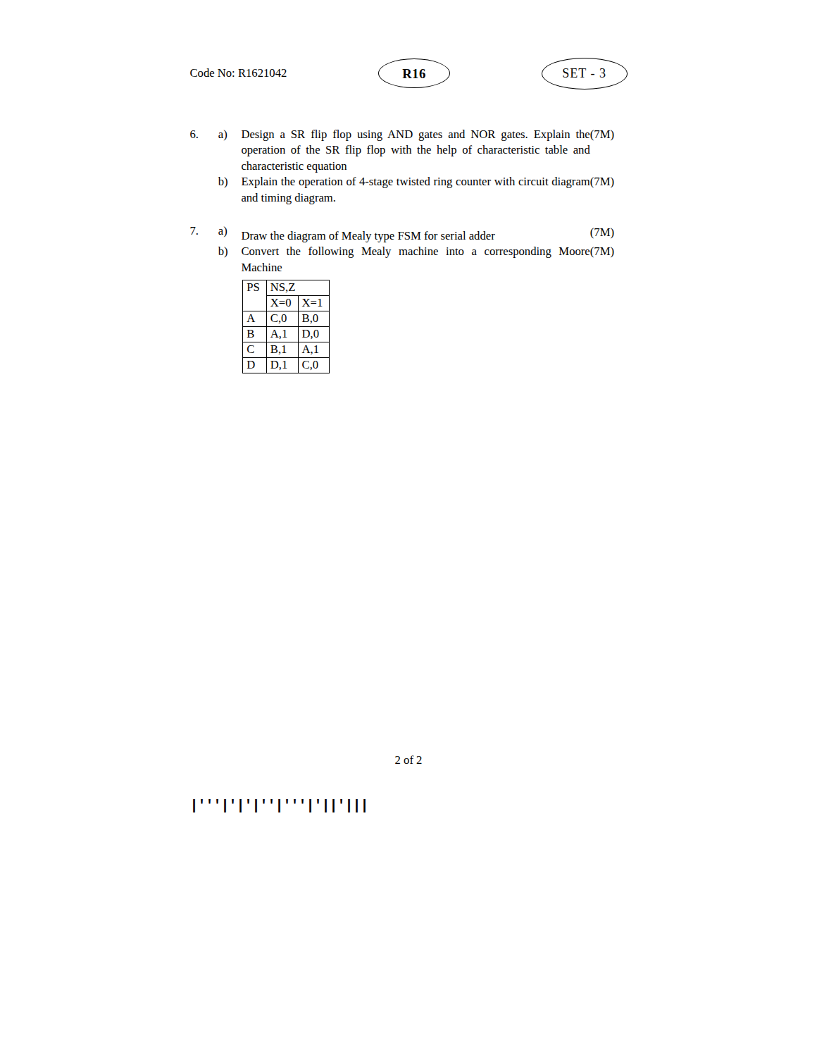Code No: R1621042
R16
SET - 3
| 6. | a) | Design a SR flip flop using AND gates and NOR gates. Explain the operation of the SR flip flop with the help of characteristic table and characteristic equation | (7M) |
| | b) | Explain the operation of 4-stage twisted ring counter with circuit diagram and timing diagram. | (7M) |
| 7. | a) | Draw the diagram of Mealy type FSM for serial adder | (7M) |
| | b) | Convert the following Mealy machine into a corresponding Moore Machine / PS / NS,Z / / / X=0 / X=1 / / A / C,0 / B,0 / / B / A,1 / D,0 / / C / B,1 / A,1 / / D / D,1 / C,0 / | (7M) |
2 of 2
|'''|'|'|''|'''|'||'|||